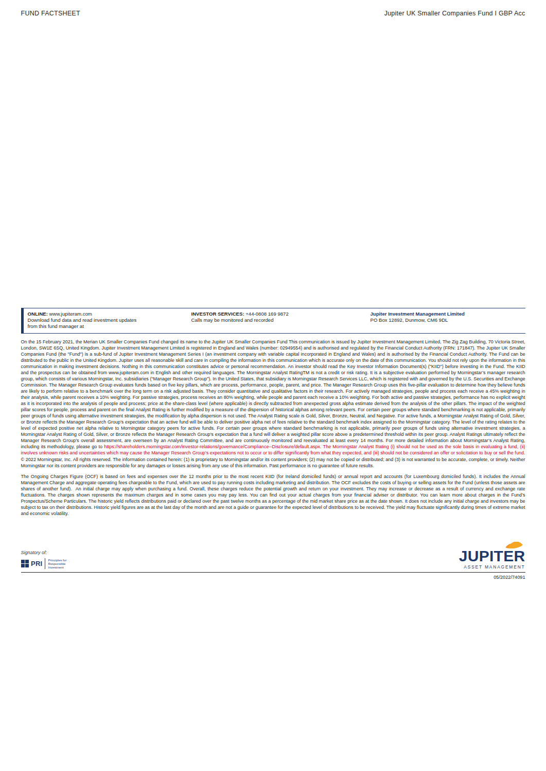FUND FACTSHEET
Jupiter UK Smaller Companies Fund I GBP Acc
ONLINE: www.jupiteram.com
Download fund data and read investment updates
from this fund manager at
INVESTOR SERVICES: +44-0808 169 9872
Calls may be monitored and recorded
Jupiter Investment Management Limited
PO Box 12892, Dunmow, CM6 9DL
On the 15 February 2021, the Merian UK Smaller Companies Fund changed its name to the Jupiter UK Smaller Companies Fund This communication is issued by Jupiter Investment Management Limited, The Zig Zag Building, 70 Victoria Street, London, SW1E 6SQ, United Kingdom. Jupiter Investment Management Limited is registered in England and Wales (number: 02949554) and is authorised and regulated by the Financial Conduct Authority (FRN: 171847). The Jupiter UK Smaller Companies Fund (the "Fund") is a sub-fund of Jupiter Investment Management Series I (an investment company with variable capital incorporated in England and Wales) and is authorised by the Financial Conduct Authority. The Fund can be distributed to the public in the United Kingdom. Jupiter uses all reasonable skill and care in compiling the information in this communication which is accurate only on the date of this communication. You should not rely upon the information in this communication in making investment decisions. Nothing in this communication constitutes advice or personal recommendation. An investor should read the Key Investor Information Document(s) ("KIID") before investing in the Fund. The KIID and the prospectus can be obtained from www.jupiteram.com in English and other required languages. The Morningstar Analyst RatingTM is not a credit or risk rating. It is a subjective evaluation performed by Morningstar’s manager research group, which consists of various Morningstar, Inc. subsidiaries (“Manager Research Group”). In the United States, that subsidiary is Morningstar Research Services LLC, which is registered with and governed by the U.S. Securities and Exchange Commission. The Manager Research Group evaluates funds based on five key pillars, which are process, performance, people, parent, and price. The Manager Research Group uses this five-pillar evaluation to determine how they believe funds are likely to perform relative to a benchmark over the long term on a risk adjusted basis. They consider quantitative and qualitative factors in their research. For actively managed strategies, people and process each receive a 45% weighting in their analysis, while parent receives a 10% weighting. For passive strategies, process receives an 80% weighting, while people and parent each receive a 10% weighting. For both active and passive strategies, performance has no explicit weight as it is incorporated into the analysis of people and process; price at the share-class level (where applicable) is directly subtracted from anexpected gross alpha estimate derived from the analysis of the other pillars. The impact of the weighted pillar scores for people, process and parent on the final Analyst Rating is further modified by a measure of the dispersion of historical alphas among relevant peers. For certain peer groups where standard benchmarking is not applicable, primarily peer groups of funds using alternative investment strategies, the modification by alpha dispersion is not used. The Analyst Rating scale is Gold, Silver, Bronze, Neutral, and Negative. For active funds, a Morningstar Analyst Rating of Gold, Silver, or Bronze reflects the Manager Research Group’s expectation that an active fund will be able to deliver positive alpha net of fees relative to the standard benchmark index assigned to the Morningstar category. The level of the rating relates to the level of expected positive net alpha relative to Morningstar category peers for active funds. For certain peer groups where standard benchmarking is not applicable, primarily peer groups of funds using alternative investment strategies, a Morningstar Analyst Rating of Gold, Silver, or Bronze reflects the Manager Research Group’s expectation that a fund will deliver a weighted pillar score above a predetermined threshold within its peer group. Analyst Ratings ultimately reflect the Manager Research Group’s overall assessment, are overseen by an Analyst Rating Committee, and are continuously monitored and reevaluated at least every 14 months. For more detailed information about Morningstar’s Analyst Rating, including its methodology, please go to https://shareholders.morningstar.com/investor-relations/governance/Compliance--Disclosure/default.aspx. The Morningstar Analyst Rating (i) should not be used as the sole basis in evaluating a fund, (ii) involves unknown risks and uncertainties which may cause the Manager Research Group’s expectations not to occur or to differ significantly from what they expected, and (iii) should not be considered an offer or solicitation to buy or sell the fund. © 2022 Morningstar, Inc. All rights reserved. The information contained herein: (1) is proprietary to Morningstar and/or its content providers; (2) may not be copied or distributed; and (3) is not warranted to be accurate, complete, or timely. Neither Morningstar nor its content providers are responsible for any damages or losses arising from any use of this information. Past performance is no guarantee of future results.
The Ongoing Charges Figure (OCF) is based on fees and expenses over the 12 months prior to the most recent KIID (for Ireland domiciled funds) or annual report and accounts (for Luxembourg domiciled funds). It includes the Annual Management Charge and aggregate operating fees chargeable to the Fund, which are used to pay running costs including marketing and distribution. The OCF excludes the costs of buying or selling assets for the Fund (unless those assets are shares of another fund). An initial charge may apply when purchasing a fund. Overall, these charges reduce the potential growth and return on your investment. They may increase or decrease as a result of currency and exchange rate fluctuations. The charges shown represents the maximum charges and in some cases you may pay less. You can find out your actual charges from your financial adviser or distributor. You can learn more about charges in the Fund’s Prospectus/Scheme Particulars. The historic yield reflects distributions paid or declared over the past twelve months as a percentage of the mid market share price as at the date shown. It does not include any initial charge and investors may be subject to tax on their distributions. Historic yield figures are as at the last day of the month and are not a guide or guarantee for the expected level of distributions to be received. The yield may fluctuate significantly during times of extreme market and economic volatility.
Signatory of:
PRI
Principles for
Responsible
Investment
JUPITER
ASSET MANAGEMENT
05/2022/74091